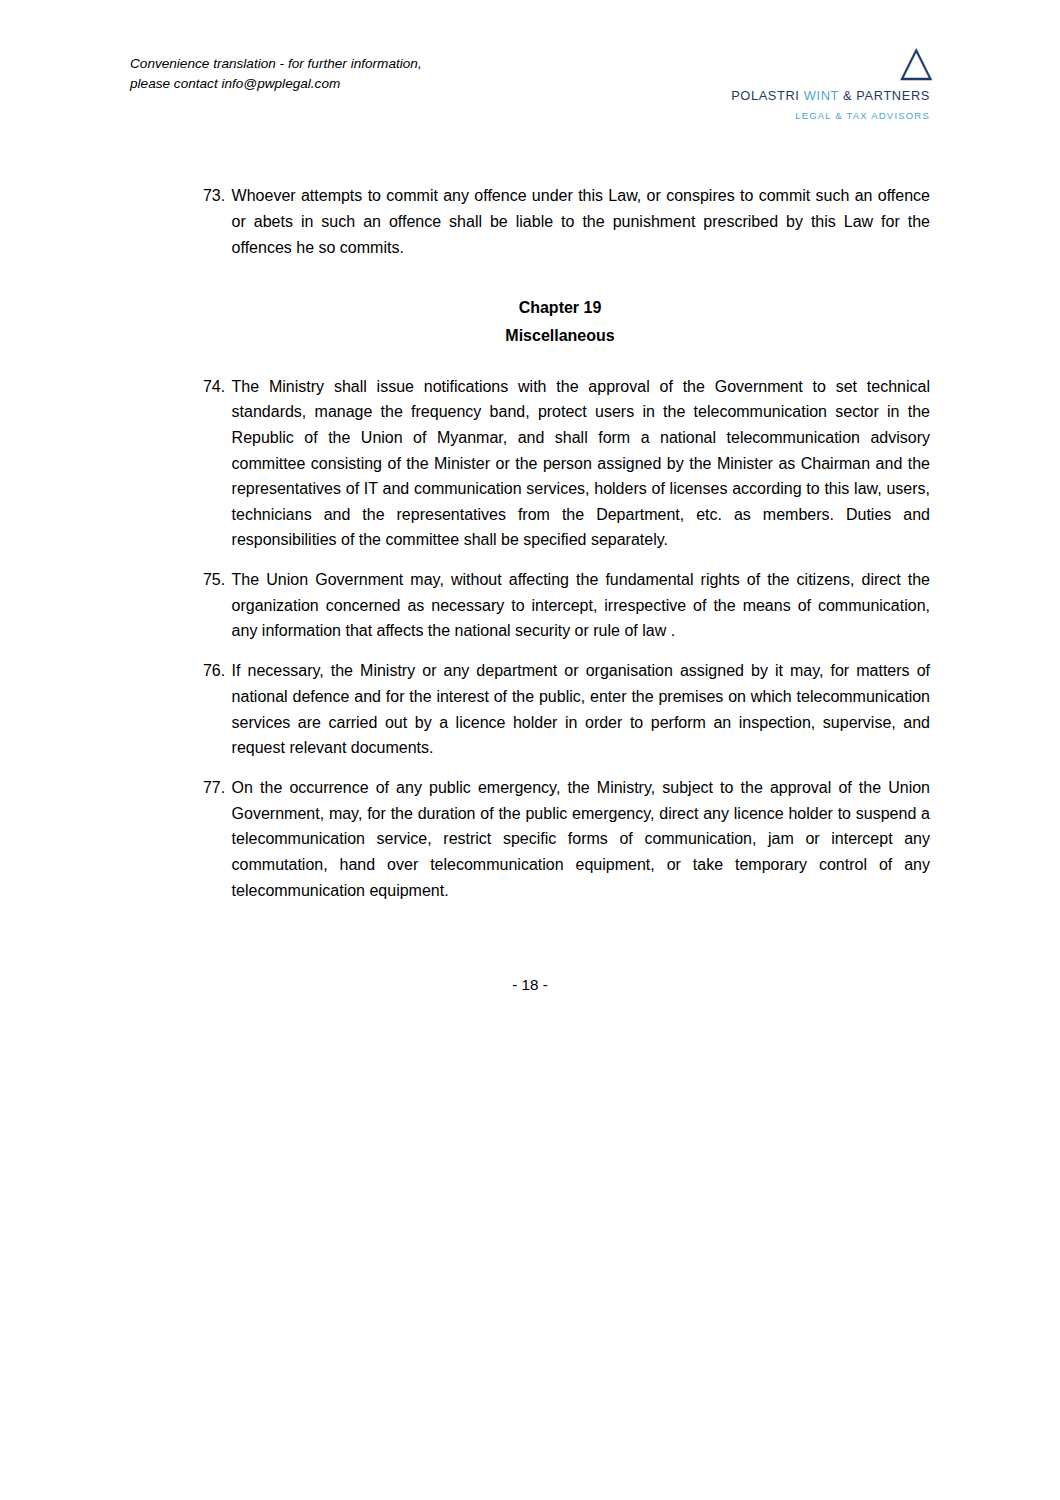Convenience translation - for further information,
please contact info@pwplegal.com
△
POLASTRI WINT & PARTNERS
LEGAL & TAX ADVISORS
Whoever attempts to commit any offence under this Law, or conspires to commit such an offence or abets in such an offence shall be liable to the punishment prescribed by this Law for the offences he so commits.
Chapter 19
Miscellaneous
The Ministry shall issue notifications with the approval of the Government to set technical standards, manage the frequency band, protect users in the telecommunication sector in the Republic of the Union of Myanmar, and shall form a national telecommunication advisory committee consisting of the Minister or the person assigned by the Minister as Chairman and the representatives of IT and communication services, holders of licenses according to this law, users, technicians and the representatives from the Department, etc. as members. Duties and responsibilities of the committee shall be specified separately.
The Union Government may, without affecting the fundamental rights of the citizens, direct the organization concerned as necessary to intercept, irrespective of the means of communication, any information that affects the national security or rule of law .
If necessary, the Ministry or any department or organisation assigned by it may, for matters of national defence and for the interest of the public, enter the premises on which telecommunication services are carried out by a licence holder in order to perform an inspection, supervise, and request relevant documents.
On the occurrence of any public emergency, the Ministry, subject to the approval of the Union Government, may, for the duration of the public emergency, direct any licence holder to suspend a telecommunication service, restrict specific forms of communication, jam or intercept any commutation, hand over telecommunication equipment, or take temporary control of any telecommunication equipment.
- 18 -